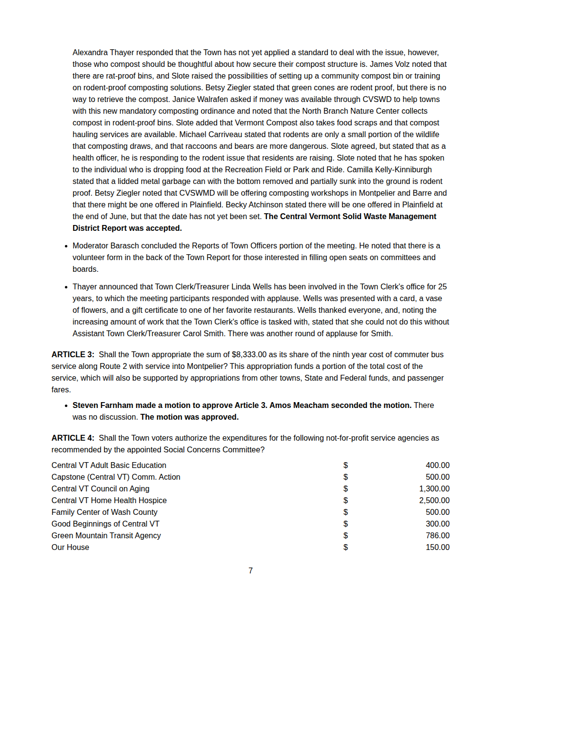Alexandra Thayer responded that the Town has not yet applied a standard to deal with the issue, however, those who compost should be thoughtful about how secure their compost structure is. James Volz noted that there are rat-proof bins, and Slote raised the possibilities of setting up a community compost bin or training on rodent-proof composting solutions. Betsy Ziegler stated that green cones are rodent proof, but there is no way to retrieve the compost. Janice Walrafen asked if money was available through CVSWD to help towns with this new mandatory composting ordinance and noted that the North Branch Nature Center collects compost in rodent-proof bins. Slote added that Vermont Compost also takes food scraps and that compost hauling services are available. Michael Carriveau stated that rodents are only a small portion of the wildlife that composting draws, and that raccoons and bears are more dangerous. Slote agreed, but stated that as a health officer, he is responding to the rodent issue that residents are raising. Slote noted that he has spoken to the individual who is dropping food at the Recreation Field or Park and Ride. Camilla Kelly-Kinniburgh stated that a lidded metal garbage can with the bottom removed and partially sunk into the ground is rodent proof. Betsy Ziegler noted that CVSWMD will be offering composting workshops in Montpelier and Barre and that there might be one offered in Plainfield. Becky Atchinson stated there will be one offered in Plainfield at the end of June, but that the date has not yet been set. The Central Vermont Solid Waste Management District Report was accepted.
Moderator Barasch concluded the Reports of Town Officers portion of the meeting. He noted that there is a volunteer form in the back of the Town Report for those interested in filling open seats on committees and boards.
Thayer announced that Town Clerk/Treasurer Linda Wells has been involved in the Town Clerk's office for 25 years, to which the meeting participants responded with applause. Wells was presented with a card, a vase of flowers, and a gift certificate to one of her favorite restaurants. Wells thanked everyone, and, noting the increasing amount of work that the Town Clerk's office is tasked with, stated that she could not do this without Assistant Town Clerk/Treasurer Carol Smith. There was another round of applause for Smith.
ARTICLE 3: Shall the Town appropriate the sum of $8,333.00 as its share of the ninth year cost of commuter bus service along Route 2 with service into Montpelier? This appropriation funds a portion of the total cost of the service, which will also be supported by appropriations from other towns, State and Federal funds, and passenger fares.
Steven Farnham made a motion to approve Article 3. Amos Meacham seconded the motion. There was no discussion. The motion was approved.
ARTICLE 4: Shall the Town voters authorize the expenditures for the following not-for-profit service agencies as recommended by the appointed Social Concerns Committee?
| Central VT Adult Basic Education | $ | 400.00 |
| Capstone (Central VT) Comm. Action | $ | 500.00 |
| Central VT Council on Aging | $ | 1,300.00 |
| Central VT Home Health Hospice | $ | 2,500.00 |
| Family Center of Wash County | $ | 500.00 |
| Good Beginnings of Central VT | $ | 300.00 |
| Green Mountain Transit Agency | $ | 786.00 |
| Our House | $ | 150.00 |
7